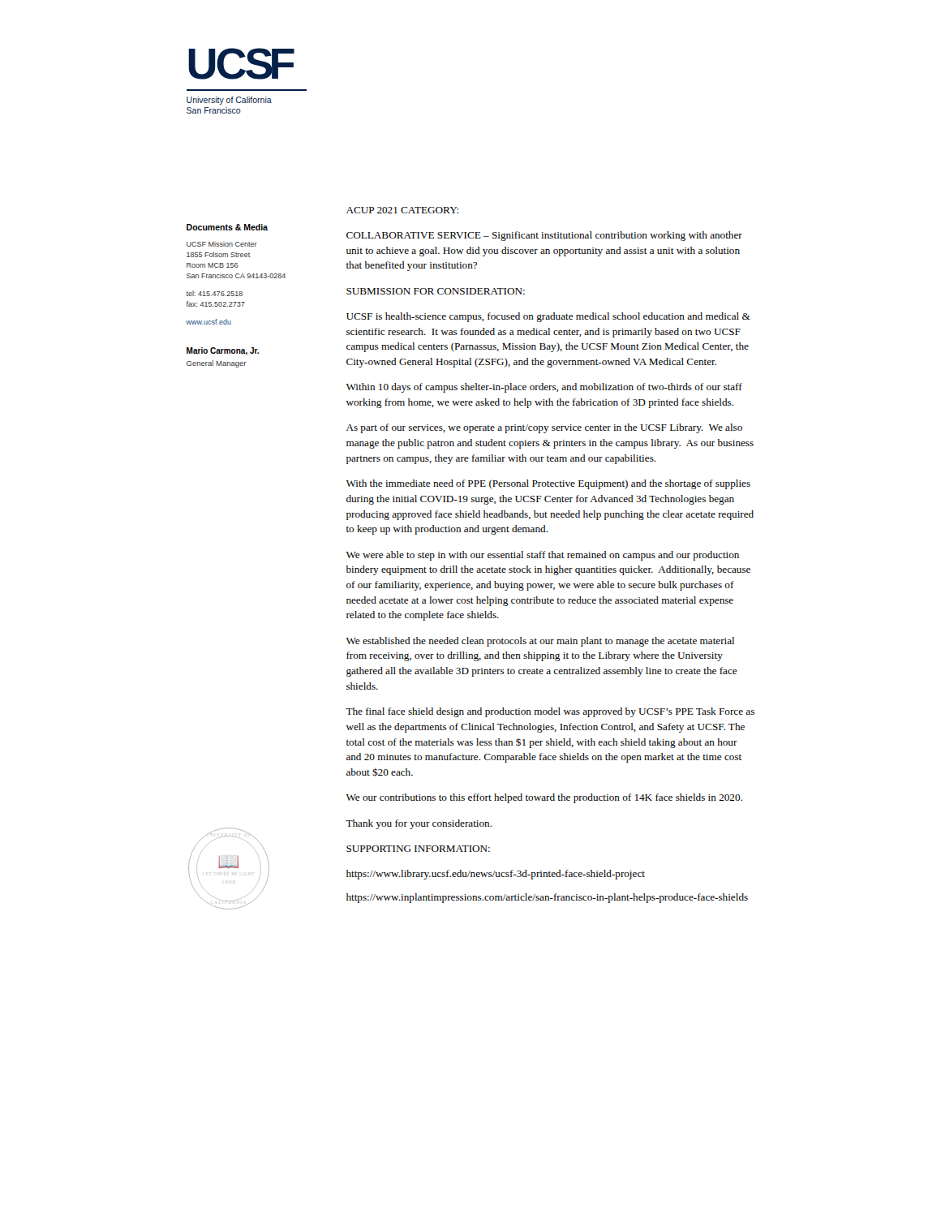UCSF
University of California
San Francisco
Documents & Media
UCSF Mission Center
1855 Folsom Street
Room MCB 156
San Francisco CA 94143-0284
tel: 415.476.2518
fax: 415.502.2737
www.ucsf.edu
Mario Carmona, Jr.
General Manager
ACUP 2021 CATEGORY:
COLLABORATIVE SERVICE – Significant institutional contribution working with another unit to achieve a goal. How did you discover an opportunity and assist a unit with a solution that benefited your institution?
SUBMISSION FOR CONSIDERATION:
UCSF is health-science campus, focused on graduate medical school education and medical & scientific research. It was founded as a medical center, and is primarily based on two UCSF campus medical centers (Parnassus, Mission Bay), the UCSF Mount Zion Medical Center, the City-owned General Hospital (ZSFG), and the government-owned VA Medical Center.
Within 10 days of campus shelter-in-place orders, and mobilization of two-thirds of our staff working from home, we were asked to help with the fabrication of 3D printed face shields.
As part of our services, we operate a print/copy service center in the UCSF Library. We also manage the public patron and student copiers & printers in the campus library. As our business partners on campus, they are familiar with our team and our capabilities.
With the immediate need of PPE (Personal Protective Equipment) and the shortage of supplies during the initial COVID-19 surge, the UCSF Center for Advanced 3d Technologies began producing approved face shield headbands, but needed help punching the clear acetate required to keep up with production and urgent demand.
We were able to step in with our essential staff that remained on campus and our production bindery equipment to drill the acetate stock in higher quantities quicker. Additionally, because of our familiarity, experience, and buying power, we were able to secure bulk purchases of needed acetate at a lower cost helping contribute to reduce the associated material expense related to the complete face shields.
We established the needed clean protocols at our main plant to manage the acetate material from receiving, over to drilling, and then shipping it to the Library where the University gathered all the available 3D printers to create a centralized assembly line to create the face shields.
The final face shield design and production model was approved by UCSF’s PPE Task Force as well as the departments of Clinical Technologies, Infection Control, and Safety at UCSF. The total cost of the materials was less than $1 per shield, with each shield taking about an hour and 20 minutes to manufacture. Comparable face shields on the open market at the time cost about $20 each.
We our contributions to this effort helped toward the production of 14K face shields in 2020.
Thank you for your consideration.
SUPPORTING INFORMATION:
https://www.library.ucsf.edu/news/ucsf-3d-printed-face-shield-project
https://www.inplantimpressions.com/article/san-francisco-in-plant-helps-produce-face-shields
UNIVERSITY OF
📖
LET THERE BE LIGHT
1868
CALIFORNIA